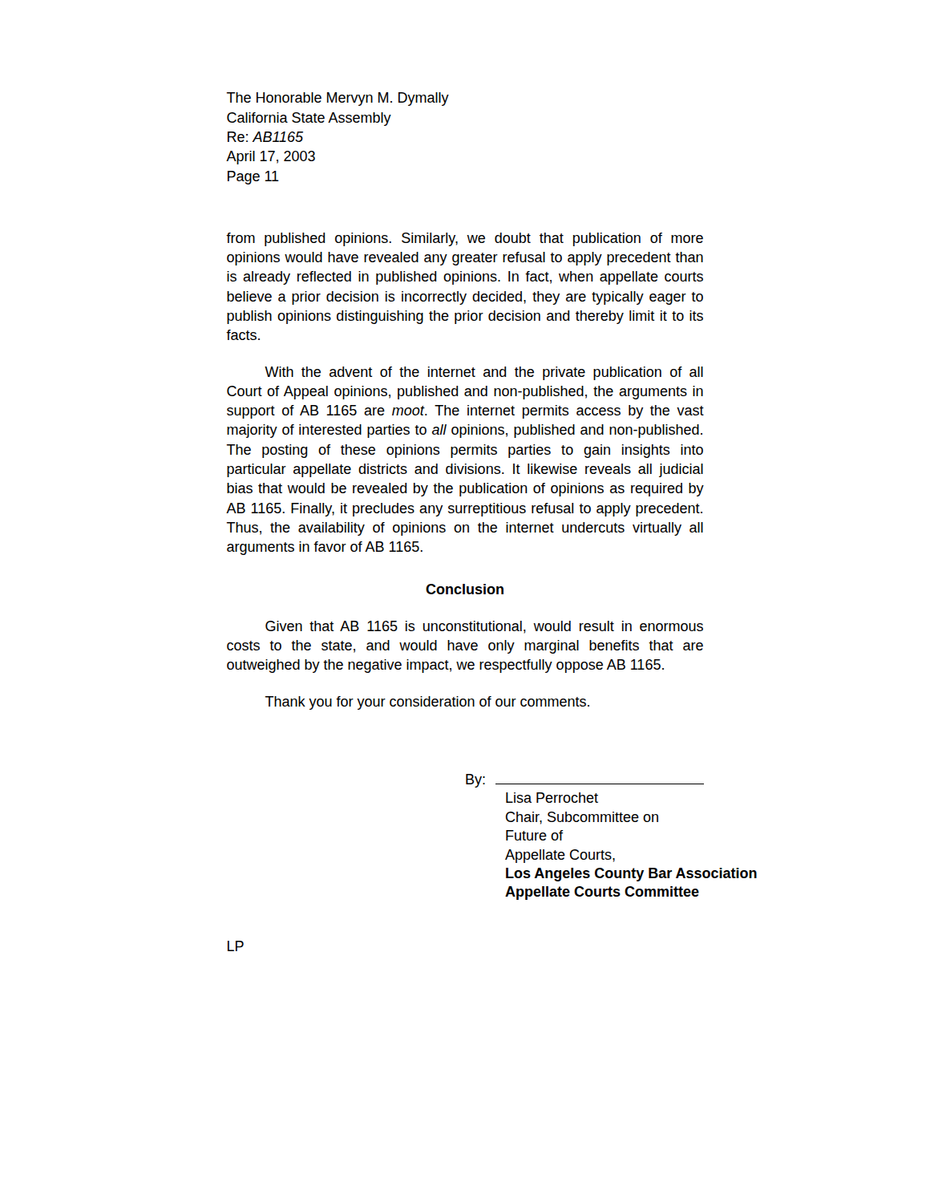The Honorable Mervyn M. Dymally
California State Assembly
Re: AB1165
April 17, 2003
Page 11
from published opinions. Similarly, we doubt that publication of more opinions would have revealed any greater refusal to apply precedent than is already reflected in published opinions. In fact, when appellate courts believe a prior decision is incorrectly decided, they are typically eager to publish opinions distinguishing the prior decision and thereby limit it to its facts.
With the advent of the internet and the private publication of all Court of Appeal opinions, published and non-published, the arguments in support of AB 1165 are moot. The internet permits access by the vast majority of interested parties to all opinions, published and non-published. The posting of these opinions permits parties to gain insights into particular appellate districts and divisions. It likewise reveals all judicial bias that would be revealed by the publication of opinions as required by AB 1165. Finally, it precludes any surreptitious refusal to apply precedent. Thus, the availability of opinions on the internet undercuts virtually all arguments in favor of AB 1165.
Conclusion
Given that AB 1165 is unconstitutional, would result in enormous costs to the state, and would have only marginal benefits that are outweighed by the negative impact, we respectfully oppose AB 1165.
Thank you for your consideration of our comments.
By:
Lisa Perrochet
Chair, Subcommittee on Future of
Appellate Courts,
Los Angeles County Bar Association
Appellate Courts Committee
LP